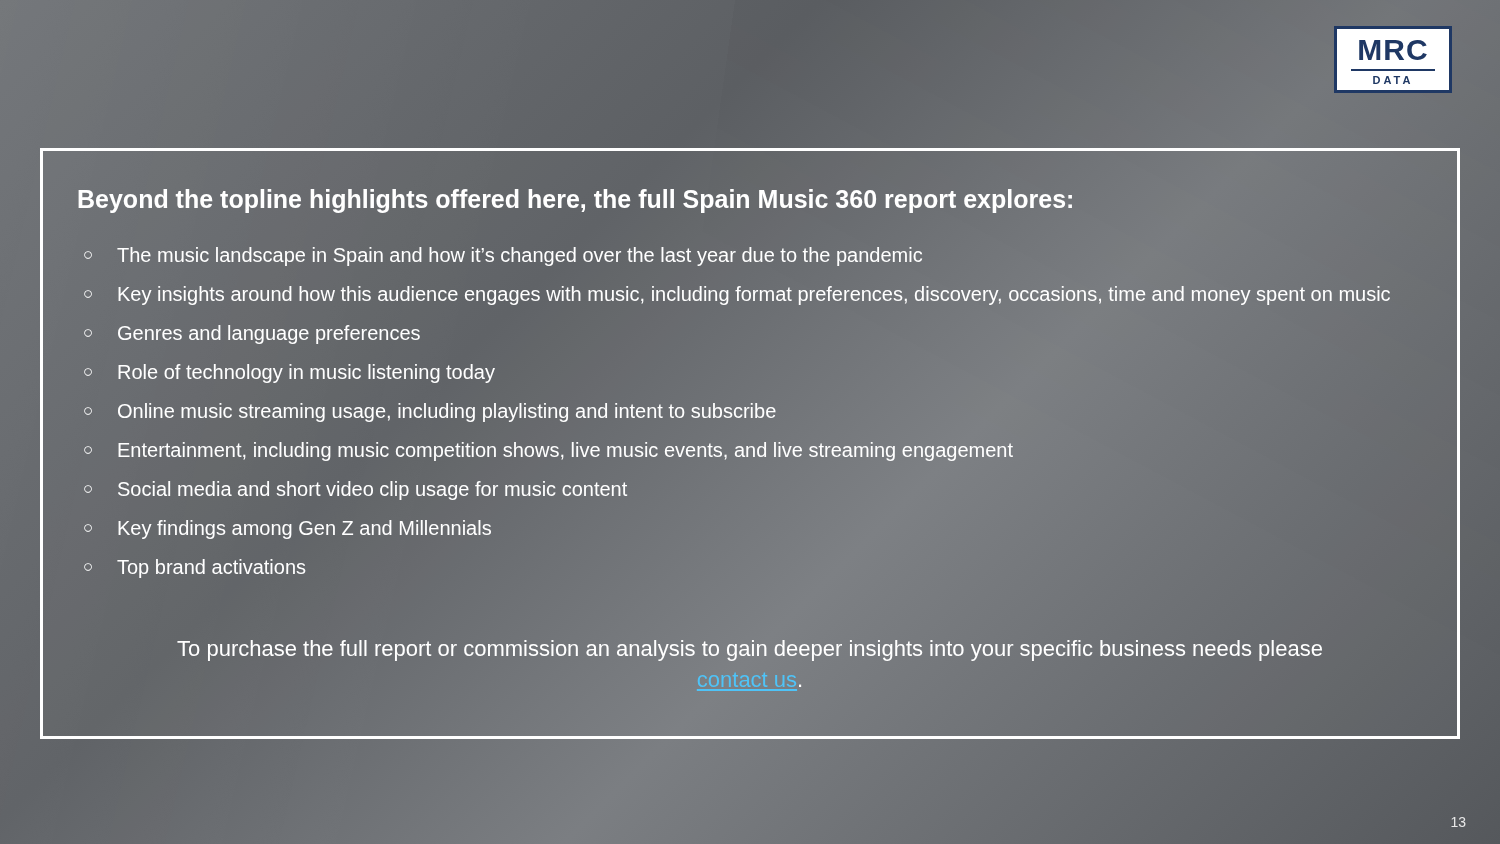MRC
DATA
Beyond the topline highlights offered here, the full Spain Music 360 report explores:
The music landscape in Spain and how it’s changed over the last year due to the pandemic
Key insights around how this audience engages with music, including format preferences, discovery, occasions, time and money spent on music
Genres and language preferences
Role of technology in music listening today
Online music streaming usage, including playlisting and intent to subscribe
Entertainment, including music competition shows, live music events, and live streaming engagement
Social media and short video clip usage for music content
Key findings among Gen Z and Millennials
Top brand activations
To purchase the full report or commission an analysis to gain deeper insights into your specific business needs please contact us.
13